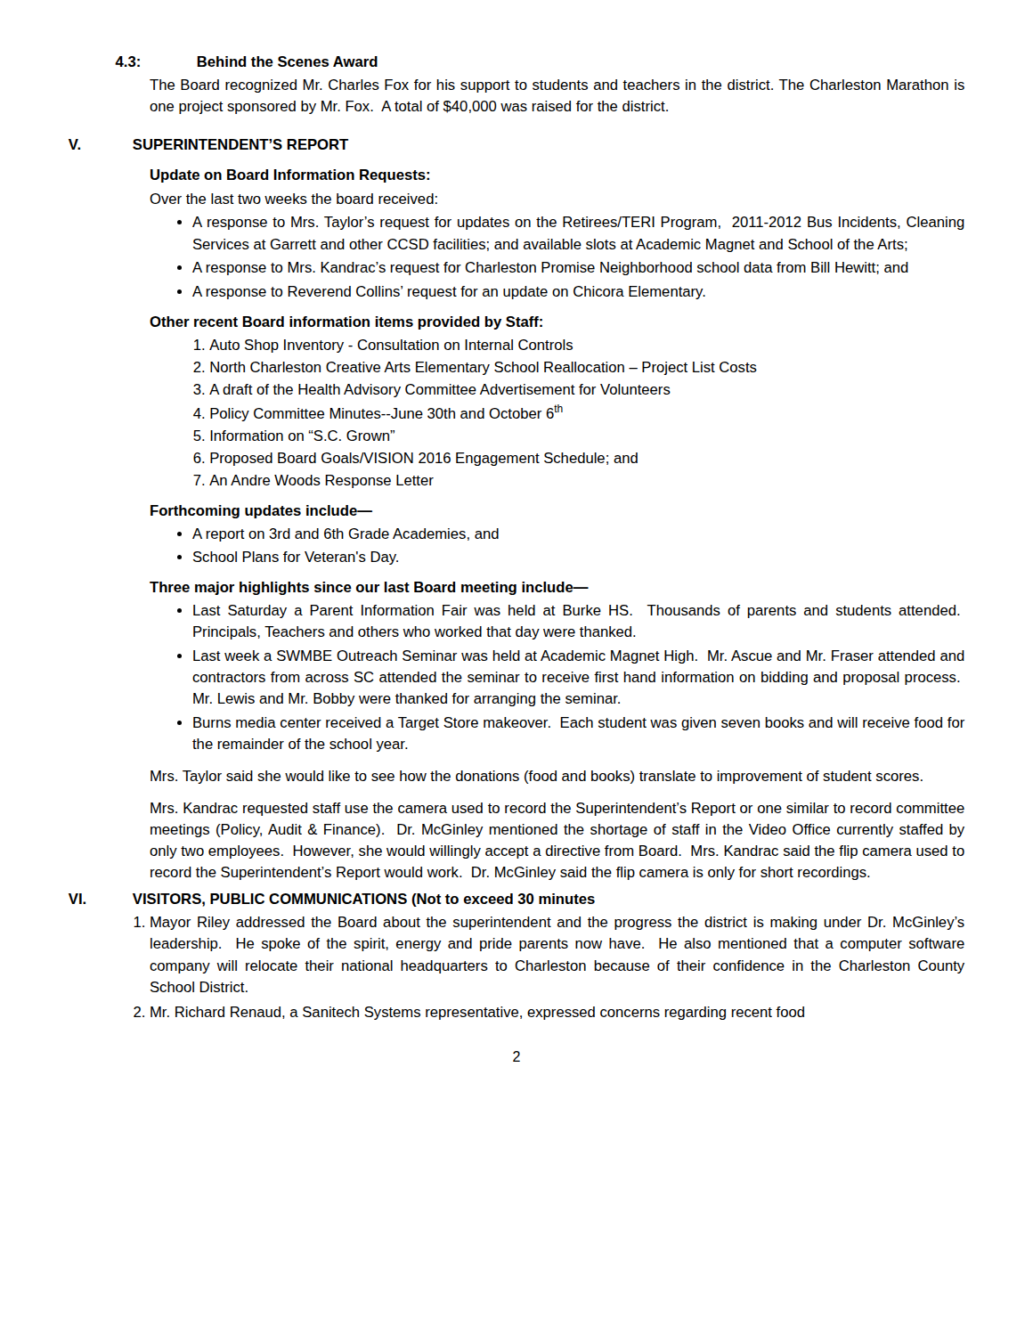4.3: Behind the Scenes Award
The Board recognized Mr. Charles Fox for his support to students and teachers in the district. The Charleston Marathon is one project sponsored by Mr. Fox. A total of $40,000 was raised for the district.
V. SUPERINTENDENT’S REPORT
Update on Board Information Requests:
Over the last two weeks the board received:
A response to Mrs. Taylor’s request for updates on the Retirees/TERI Program, 2011-2012 Bus Incidents, Cleaning Services at Garrett and other CCSD facilities; and available slots at Academic Magnet and School of the Arts;
A response to Mrs. Kandrac’s request for Charleston Promise Neighborhood school data from Bill Hewitt; and
A response to Reverend Collins’ request for an update on Chicora Elementary.
Other recent Board information items provided by Staff:
Auto Shop Inventory - Consultation on Internal Controls
North Charleston Creative Arts Elementary School Reallocation – Project List Costs
A draft of the Health Advisory Committee Advertisement for Volunteers
Policy Committee Minutes--June 30th and October 6th
Information on “S.C. Grown”
Proposed Board Goals/VISION 2016 Engagement Schedule; and
An Andre Woods Response Letter
Forthcoming updates include—
A report on 3rd and 6th Grade Academies, and
School Plans for Veteran's Day.
Three major highlights since our last Board meeting include—
Last Saturday a Parent Information Fair was held at Burke HS. Thousands of parents and students attended. Principals, Teachers and others who worked that day were thanked.
Last week a SWMBE Outreach Seminar was held at Academic Magnet High. Mr. Ascue and Mr. Fraser attended and contractors from across SC attended the seminar to receive first hand information on bidding and proposal process. Mr. Lewis and Mr. Bobby were thanked for arranging the seminar.
Burns media center received a Target Store makeover. Each student was given seven books and will receive food for the remainder of the school year.
Mrs. Taylor said she would like to see how the donations (food and books) translate to improvement of student scores.
Mrs. Kandrac requested staff use the camera used to record the Superintendent’s Report or one similar to record committee meetings (Policy, Audit & Finance). Dr. McGinley mentioned the shortage of staff in the Video Office currently staffed by only two employees. However, she would willingly accept a directive from Board. Mrs. Kandrac said the flip camera used to record the Superintendent’s Report would work. Dr. McGinley said the flip camera is only for short recordings.
VI. VISITORS, PUBLIC COMMUNICATIONS (Not to exceed 30 minutes
Mayor Riley addressed the Board about the superintendent and the progress the district is making under Dr. McGinley’s leadership. He spoke of the spirit, energy and pride parents now have. He also mentioned that a computer software company will relocate their national headquarters to Charleston because of their confidence in the Charleston County School District.
Mr. Richard Renaud, a Sanitech Systems representative, expressed concerns regarding recent food
2